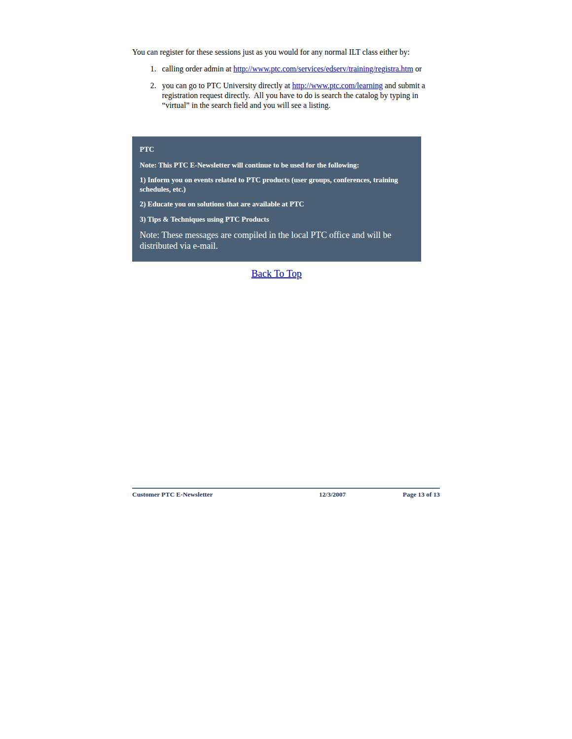You can register for these sessions just as you would for any normal ILT class either by:
calling order admin at http://www.ptc.com/services/edserv/training/registra.htm or
you can go to PTC University directly at http://www.ptc.com/learning and submit a registration request directly. All you have to do is search the catalog by typing in “virtual” in the search field and you will see a listing.
PTC
Note: This PTC E-Newsletter will continue to be used for the following:
1) Inform you on events related to PTC products (user groups, conferences, training schedules, etc.)
2) Educate you on solutions that are available at PTC
3) Tips & Techniques using PTC Products
Note: These messages are compiled in the local PTC office and will be distributed via e-mail.
Back To Top
| Customer PTC E-Newsletter | 12/3/2007 | Page 13 of 13 |